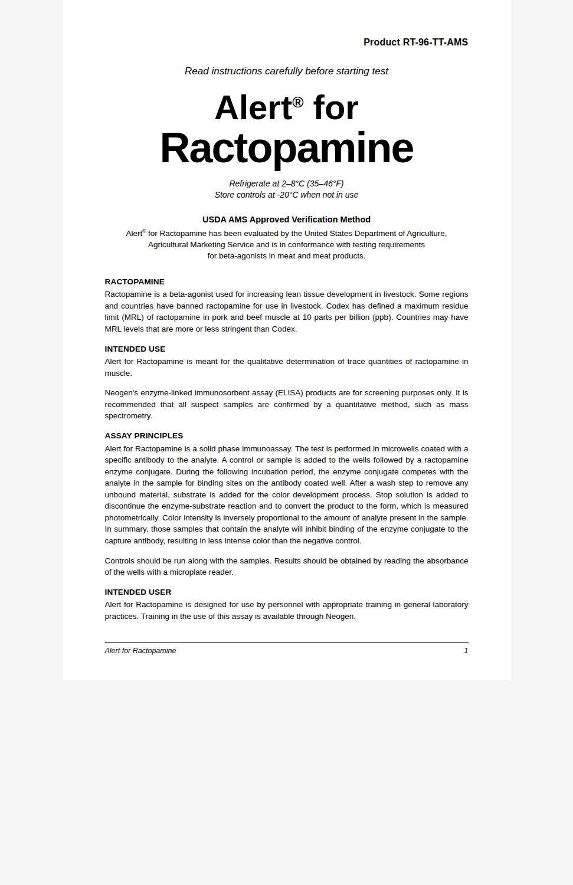Product RT-96-TT-AMS
Read instructions carefully before starting test
Alert® for
Ractopamine
Refrigerate at 2–8°C (35–46°F)
Store controls at -20°C when not in use
USDA AMS Approved Verification Method
Alert® for Ractopamine has been evaluated by the United States Department of Agriculture,
Agricultural Marketing Service and is in conformance with testing requirements
for beta-agonists in meat and meat products.
Ractopamine
Ractopamine is a beta-agonist used for increasing lean tissue development in livestock. Some regions and countries have banned ractopamine for use in livestock. Codex has defined a maximum residue limit (MRL) of ractopamine in pork and beef muscle at 10 parts per billion (ppb). Countries may have MRL levels that are more or less stringent than Codex.
Intended Use
Alert for Ractopamine is meant for the qualitative determination of trace quantities of ractopamine in muscle.
Neogen's enzyme-linked immunosorbent assay (ELISA) products are for screening purposes only. It is recommended that all suspect samples are confirmed by a quantitative method, such as mass spectrometry.
Assay Principles
Alert for Ractopamine is a solid phase immunoassay. The test is performed in microwells coated with a specific antibody to the analyte. A control or sample is added to the wells followed by a ractopamine enzyme conjugate. During the following incubation period, the enzyme conjugate competes with the analyte in the sample for binding sites on the antibody coated well. After a wash step to remove any unbound material, substrate is added for the color development process. Stop solution is added to discontinue the enzyme-substrate reaction and to convert the product to the form, which is measured photometrically. Color intensity is inversely proportional to the amount of analyte present in the sample. In summary, those samples that contain the analyte will inhibit binding of the enzyme conjugate to the capture antibody, resulting in less intense color than the negative control.
Controls should be run along with the samples. Results should be obtained by reading the absorbance of the wells with a microplate reader.
Intended User
Alert for Ractopamine is designed for use by personnel with appropriate training in general laboratory practices. Training in the use of this assay is available through Neogen.
Alert for Ractopamine 1